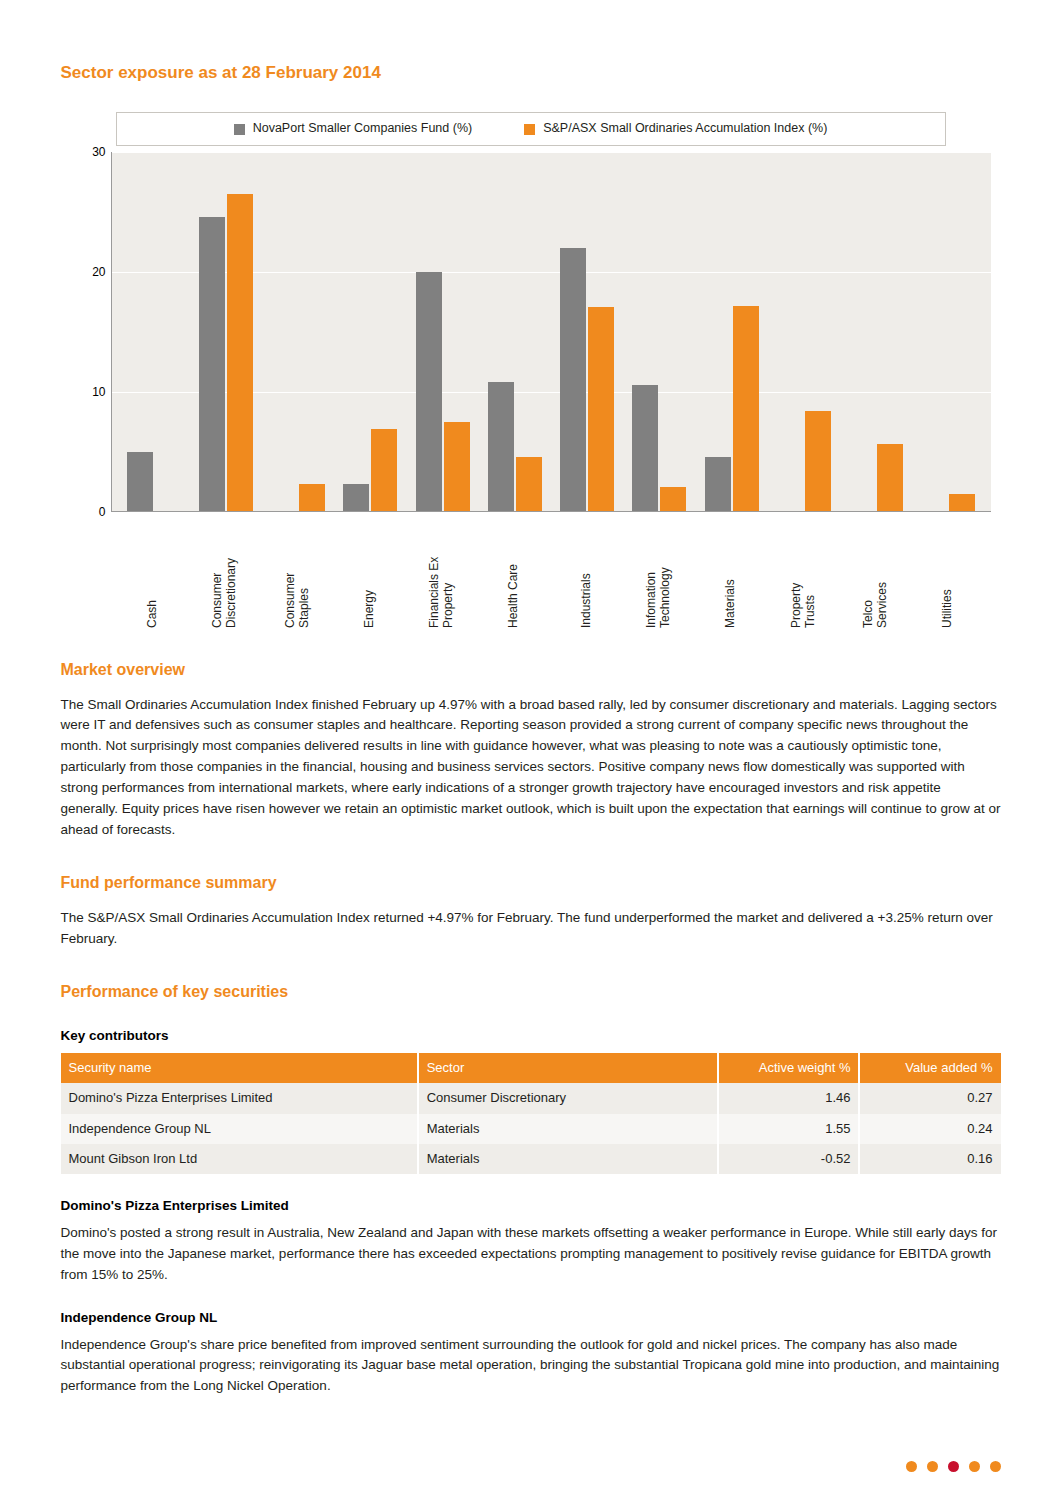Sector exposure as at 28 February 2014
NovaPort Smaller Companies Fund (%)
S&P/ASX Small Ordinaries Accumulation Index (%)
30
20
10
0
Cash
Consumer Discretionary
Consumer Staples
Energy
Financials Ex Property
Health Care
Industrials
Infomation Technology
Materials
Property Trusts
Telco Services
Utilities
Market overview
The Small Ordinaries Accumulation Index finished February up 4.97% with a broad based rally, led by consumer discretionary and materials. Lagging sectors were IT and defensives such as consumer staples and healthcare. Reporting season provided a strong current of company specific news throughout the month. Not surprisingly most companies delivered results in line with guidance however, what was pleasing to note was a cautiously optimistic tone, particularly from those companies in the financial, housing and business services sectors. Positive company news flow domestically was supported with strong performances from international markets, where early indications of a stronger growth trajectory have encouraged investors and risk appetite generally. Equity prices have risen however we retain an optimistic market outlook, which is built upon the expectation that earnings will continue to grow at or ahead of forecasts.
Fund performance summary
The S&P/ASX Small Ordinaries Accumulation Index returned +4.97% for February. The fund underperformed the market and delivered a +3.25% return over February.
Performance of key securities
Key contributors
| Security name | Sector | Active weight % | Value added % |
| --- | --- | --- | --- |
| Domino's Pizza Enterprises Limited | Consumer Discretionary | 1.46 | 0.27 |
| Independence Group NL | Materials | 1.55 | 0.24 |
| Mount Gibson Iron Ltd | Materials | -0.52 | 0.16 |
Domino's Pizza Enterprises Limited
Domino's posted a strong result in Australia, New Zealand and Japan with these markets offsetting a weaker performance in Europe. While still early days for the move into the Japanese market, performance there has exceeded expectations prompting management to positively revise guidance for EBITDA growth from 15% to 25%.
Independence Group NL
Independence Group's share price benefited from improved sentiment surrounding the outlook for gold and nickel prices. The company has also made substantial operational progress; reinvigorating its Jaguar base metal operation, bringing the substantial Tropicana gold mine into production, and maintaining performance from the Long Nickel Operation.